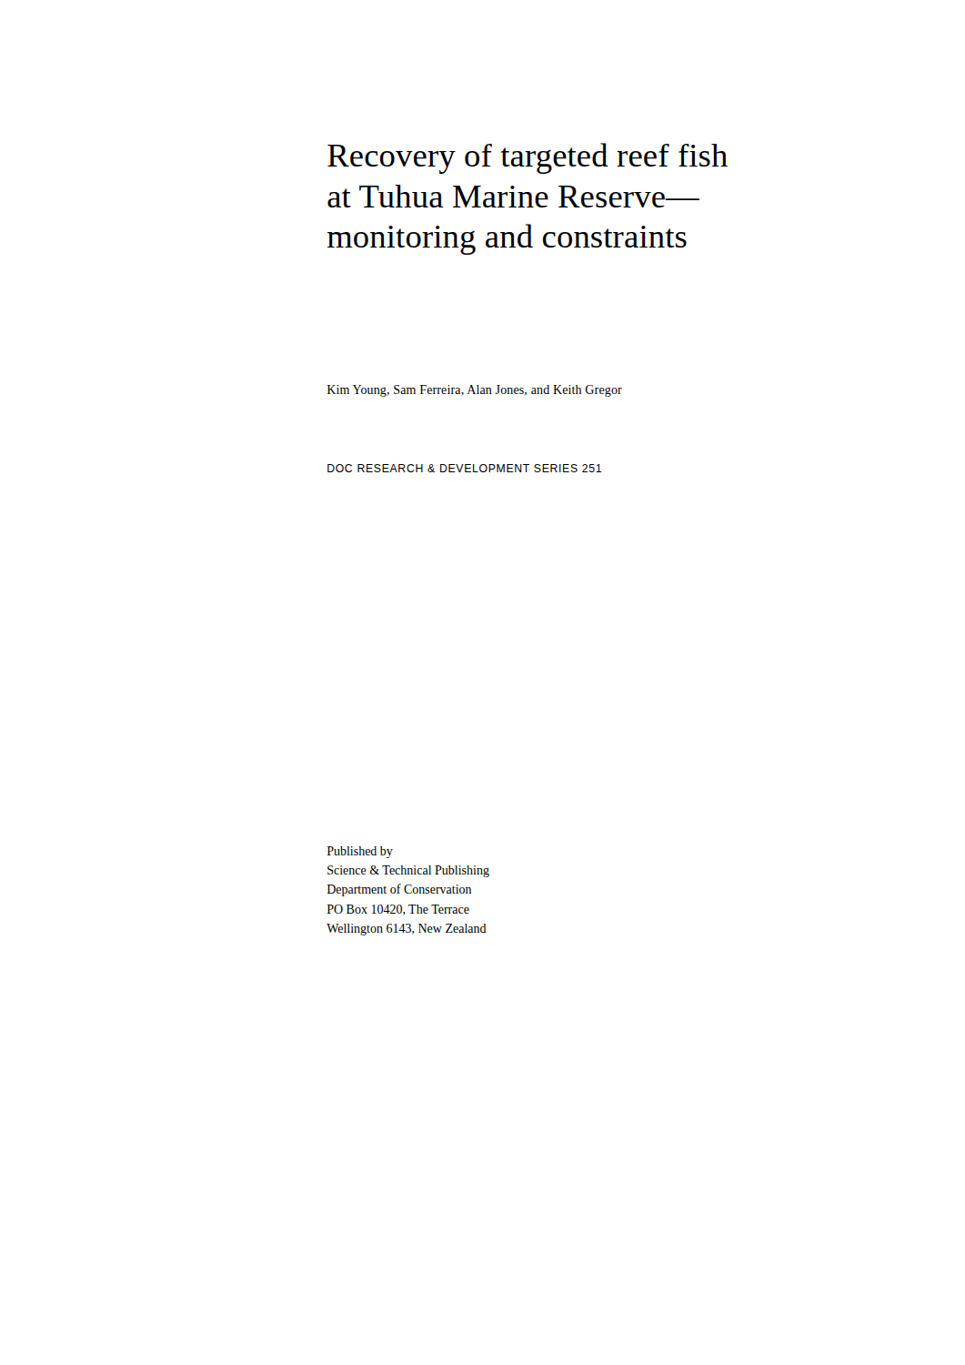Recovery of targeted reef fish at Tuhua Marine Reserve— monitoring and constraints
Kim Young, Sam Ferreira, Alan Jones, and Keith Gregor
DOC RESEARCH & DEVELOPMENT SERIES 251
Published by
Science & Technical Publishing
Department of Conservation
PO Box 10420, The Terrace
Wellington 6143, New Zealand